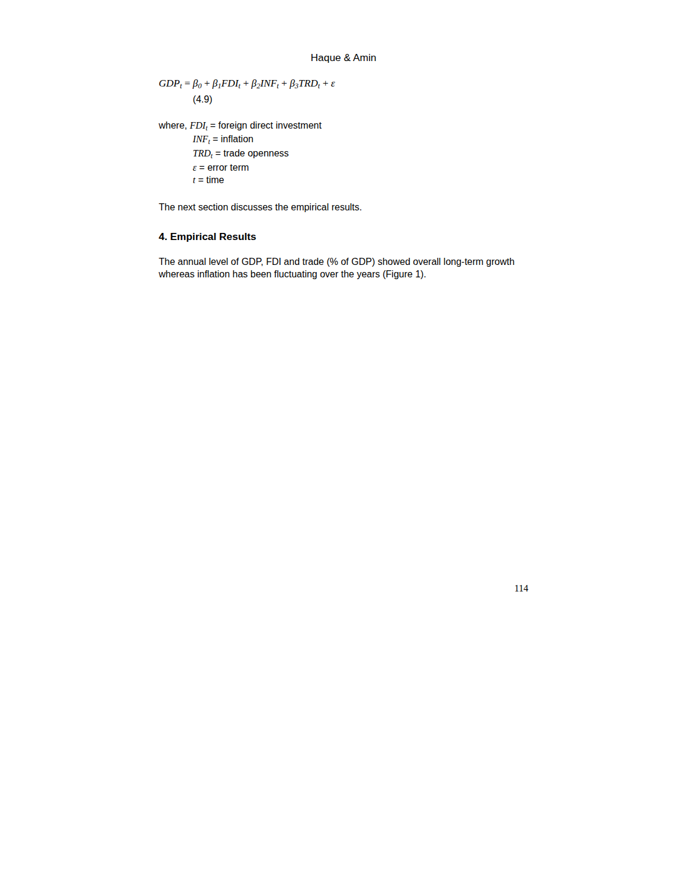Haque & Amin
GDP t = β 0 + β 1 FDI t + β 2 INF t + β 3 TRD t + ε
(4.9)
where, FDI t = foreign direct investment
INF t = inflation
TRD t = trade openness
ε = error term
t = time
The next section discusses the empirical results.
4. Empirical Results
The annual level of GDP, FDI and trade (% of GDP) showed overall long-term growth whereas inflation has been fluctuating over the years (Figure 1).
114